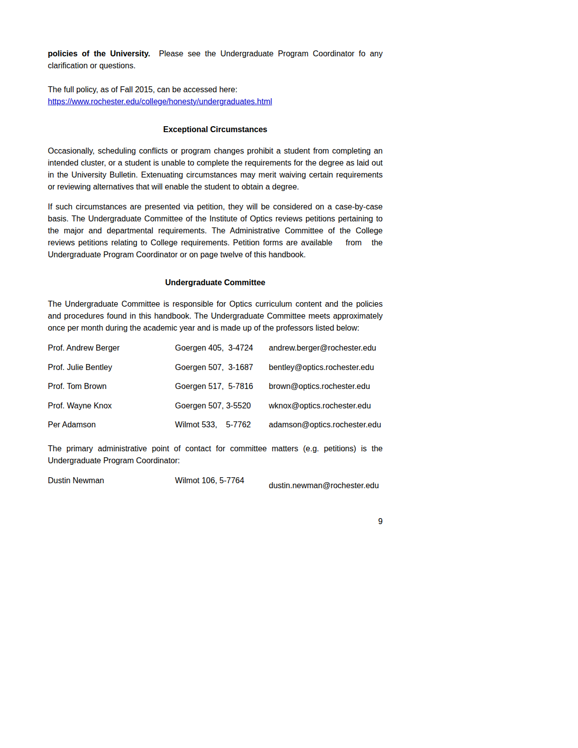policies of the University. Please see the Undergraduate Program Coordinator fo any clarification or questions.
The full policy, as of Fall 2015, can be accessed here:
https://www.rochester.edu/college/honesty/undergraduates.html
Exceptional Circumstances
Occasionally, scheduling conflicts or program changes prohibit a student from completing an intended cluster, or a student is unable to complete the requirements for the degree as laid out in the University Bulletin. Extenuating circumstances may merit waiving certain requirements or reviewing alternatives that will enable the student to obtain a degree.
If such circumstances are presented via petition, they will be considered on a case-by-case basis. The Undergraduate Committee of the Institute of Optics reviews petitions pertaining to the major and departmental requirements. The Administrative Committee of the College reviews petitions relating to College requirements. Petition forms are available from the Undergraduate Program Coordinator or on page twelve of this handbook.
Undergraduate Committee
The Undergraduate Committee is responsible for Optics curriculum content and the policies and procedures found in this handbook. The Undergraduate Committee meets approximately once per month during the academic year and is made up of the professors listed below:
Prof. Andrew Berger Goergen 405, 3-4724 andrew.berger@rochester.edu
Prof. Julie Bentley Goergen 507, 3-1687 bentley@optics.rochester.edu
Prof. Tom Brown Goergen 517, 5-7816 brown@optics.rochester.edu
Prof. Wayne Knox Goergen 507, 3-5520 wknox@optics.rochester.edu
Per Adamson Wilmot 533, 5-7762 adamson@optics.rochester.edu
The primary administrative point of contact for committee matters (e.g. petitions) is the Undergraduate Program Coordinator:
Dustin Newman Wilmot 106, 5-7764 dustin.newman@rochester.edu
9